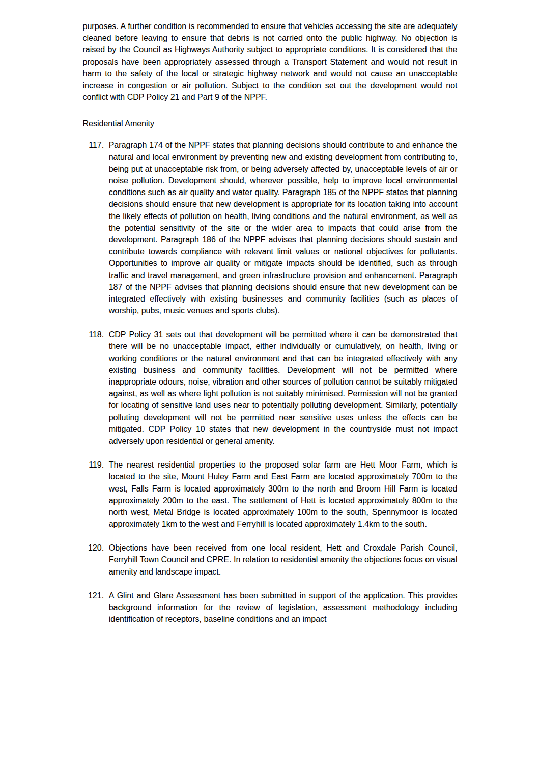purposes. A further condition is recommended to ensure that vehicles accessing the site are adequately cleaned before leaving to ensure that debris is not carried onto the public highway. No objection is raised by the Council as Highways Authority subject to appropriate conditions. It is considered that the proposals have been appropriately assessed through a Transport Statement and would not result in harm to the safety of the local or strategic highway network and would not cause an unacceptable increase in congestion or air pollution. Subject to the condition set out the development would not conflict with CDP Policy 21 and Part 9 of the NPPF.
Residential Amenity
Paragraph 174 of the NPPF states that planning decisions should contribute to and enhance the natural and local environment by preventing new and existing development from contributing to, being put at unacceptable risk from, or being adversely affected by, unacceptable levels of air or noise pollution. Development should, wherever possible, help to improve local environmental conditions such as air quality and water quality. Paragraph 185 of the NPPF states that planning decisions should ensure that new development is appropriate for its location taking into account the likely effects of pollution on health, living conditions and the natural environment, as well as the potential sensitivity of the site or the wider area to impacts that could arise from the development. Paragraph 186 of the NPPF advises that planning decisions should sustain and contribute towards compliance with relevant limit values or national objectives for pollutants. Opportunities to improve air quality or mitigate impacts should be identified, such as through traffic and travel management, and green infrastructure provision and enhancement. Paragraph 187 of the NPPF advises that planning decisions should ensure that new development can be integrated effectively with existing businesses and community facilities (such as places of worship, pubs, music venues and sports clubs).
CDP Policy 31 sets out that development will be permitted where it can be demonstrated that there will be no unacceptable impact, either individually or cumulatively, on health, living or working conditions or the natural environment and that can be integrated effectively with any existing business and community facilities. Development will not be permitted where inappropriate odours, noise, vibration and other sources of pollution cannot be suitably mitigated against, as well as where light pollution is not suitably minimised. Permission will not be granted for locating of sensitive land uses near to potentially polluting development. Similarly, potentially polluting development will not be permitted near sensitive uses unless the effects can be mitigated. CDP Policy 10 states that new development in the countryside must not impact adversely upon residential or general amenity.
The nearest residential properties to the proposed solar farm are Hett Moor Farm, which is located to the site, Mount Huley Farm and East Farm are located approximately 700m to the west, Falls Farm is located approximately 300m to the north and Broom Hill Farm is located approximately 200m to the east. The settlement of Hett is located approximately 800m to the north west, Metal Bridge is located approximately 100m to the south, Spennymoor is located approximately 1km to the west and Ferryhill is located approximately 1.4km to the south.
Objections have been received from one local resident, Hett and Croxdale Parish Council, Ferryhill Town Council and CPRE. In relation to residential amenity the objections focus on visual amenity and landscape impact.
A Glint and Glare Assessment has been submitted in support of the application. This provides background information for the review of legislation, assessment methodology including identification of receptors, baseline conditions and an impact